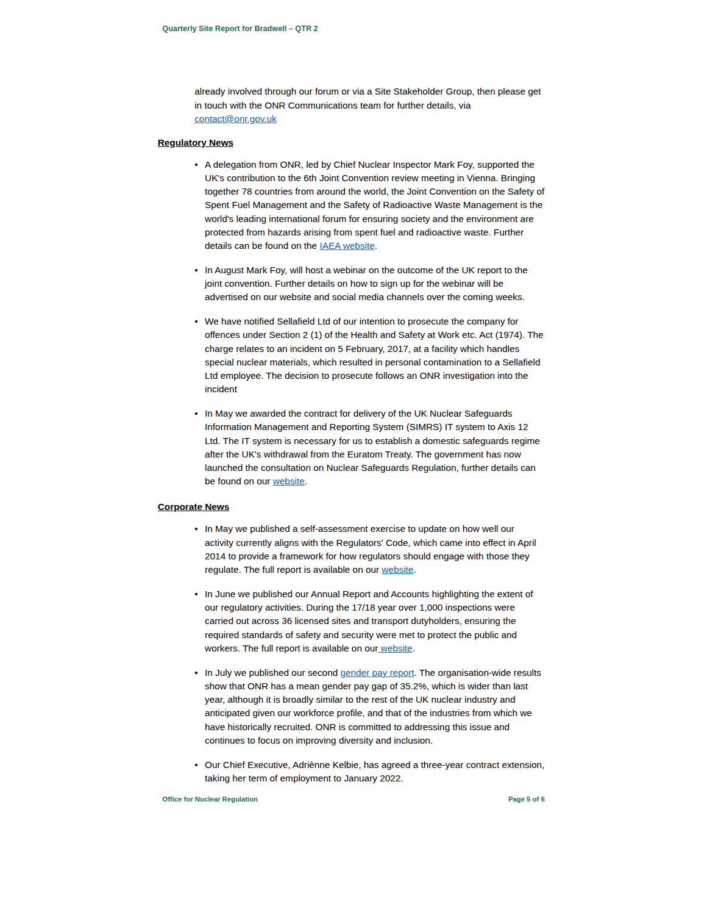Quarterly Site Report for Bradwell – QTR 2
already involved through our forum or via a Site Stakeholder Group, then please get in touch with the ONR Communications team for further details, via contact@onr.gov.uk
Regulatory News
A delegation from ONR, led by Chief Nuclear Inspector Mark Foy, supported the UK's contribution to the 6th Joint Convention review meeting in Vienna. Bringing together 78 countries from around the world, the Joint Convention on the Safety of Spent Fuel Management and the Safety of Radioactive Waste Management is the world's leading international forum for ensuring society and the environment are protected from hazards arising from spent fuel and radioactive waste. Further details can be found on the IAEA website.
In August Mark Foy, will host a webinar on the outcome of the UK report to the joint convention. Further details on how to sign up for the webinar will be advertised on our website and social media channels over the coming weeks.
We have notified Sellafield Ltd of our intention to prosecute the company for offences under Section 2 (1) of the Health and Safety at Work etc. Act (1974). The charge relates to an incident on 5 February, 2017, at a facility which handles special nuclear materials, which resulted in personal contamination to a Sellafield Ltd employee. The decision to prosecute follows an ONR investigation into the incident
In May we awarded the contract for delivery of the UK Nuclear Safeguards Information Management and Reporting System (SIMRS) IT system to Axis 12 Ltd. The IT system is necessary for us to establish a domestic safeguards regime after the UK's withdrawal from the Euratom Treaty. The government has now launched the consultation on Nuclear Safeguards Regulation, further details can be found on our website.
Corporate News
In May we published a self-assessment exercise to update on how well our activity currently aligns with the Regulators' Code, which came into effect in April 2014 to provide a framework for how regulators should engage with those they regulate. The full report is available on our website.
In June we published our Annual Report and Accounts highlighting the extent of our regulatory activities. During the 17/18 year over 1,000 inspections were carried out across 36 licensed sites and transport dutyholders, ensuring the required standards of safety and security were met to protect the public and workers. The full report is available on our website.
In July we published our second gender pay report. The organisation-wide results show that ONR has a mean gender pay gap of 35.2%, which is wider than last year, although it is broadly similar to the rest of the UK nuclear industry and anticipated given our workforce profile, and that of the industries from which we have historically recruited. ONR is committed to addressing this issue and continues to focus on improving diversity and inclusion.
Our Chief Executive, Adriènne Kelbie, has agreed a three-year contract extension, taking her term of employment to January 2022.
Office for Nuclear Regulation
Page 5 of 6